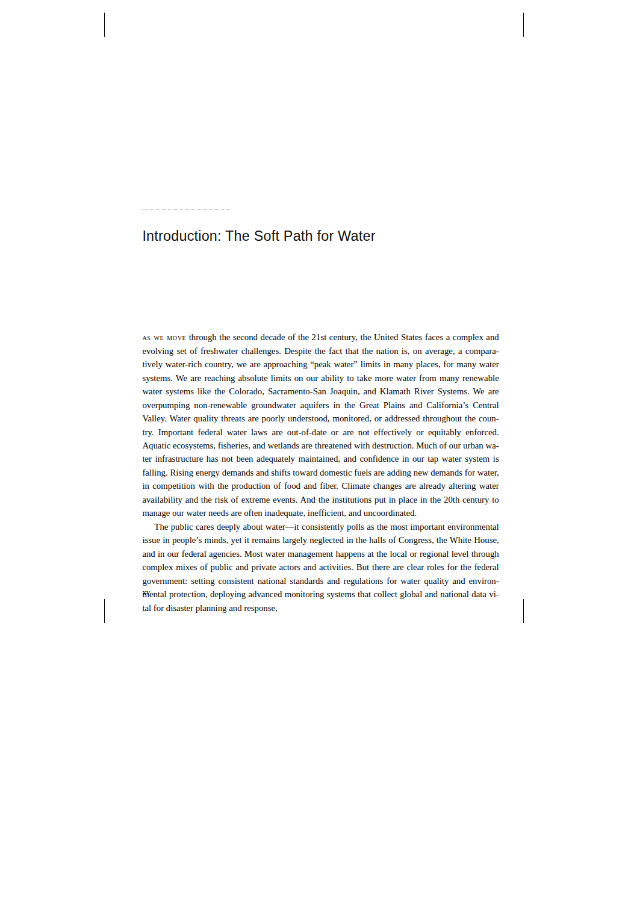Introduction: The Soft Path for Water
as we move through the second decade of the 21st century, the United States faces a complex and evolving set of freshwater challenges. Despite the fact that the nation is, on average, a comparatively water-rich country, we are approaching “peak water” limits in many places, for many water systems. We are reaching absolute limits on our ability to take more water from many renewable water systems like the Colorado, Sacramento-San Joaquin, and Klamath River Systems. We are overpumping non-renewable groundwater aquifers in the Great Plains and California’s Central Valley. Water quality threats are poorly understood, monitored, or addressed throughout the country. Important federal water laws are out-of-date or are not effectively or equitably enforced. Aquatic ecosystems, fisheries, and wetlands are threatened with destruction. Much of our urban water infrastructure has not been adequately maintained, and confidence in our tap water system is falling. Rising energy demands and shifts toward domestic fuels are adding new demands for water, in competition with the production of food and fiber. Climate changes are already altering water availability and the risk of extreme events. And the institutions put in place in the 20th century to manage our water needs are often inadequate, inefficient, and uncoordinated.
The public cares deeply about water—it consistently polls as the most important environmental issue in people’s minds, yet it remains largely neglected in the halls of Congress, the White House, and in our federal agencies. Most water management happens at the local or regional level through complex mixes of public and private actors and activities. But there are clear roles for the federal government: setting consistent national standards and regulations for water quality and environmental protection, deploying advanced monitoring systems that collect global and national data vital for disaster planning and response,
xv